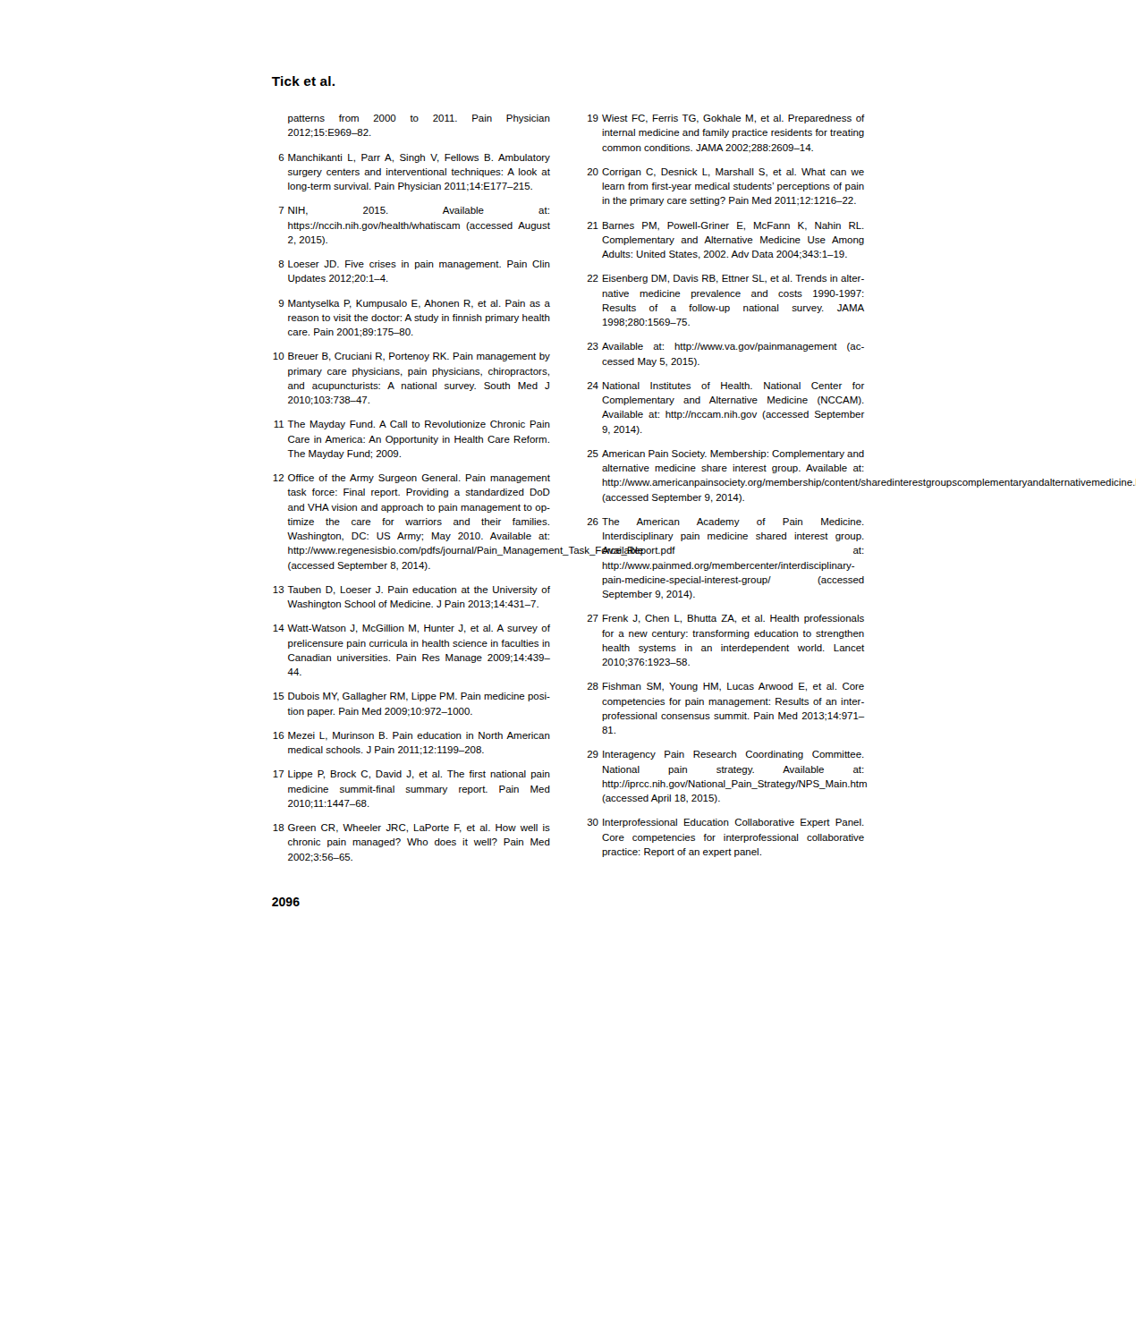Tick et al.
patterns from 2000 to 2011. Pain Physician 2012;15:E969–82.
Manchikanti L, Parr A, Singh V, Fellows B. Ambulatory surgery centers and interventional techniques: A look at long-term survival. Pain Physician 2011;14:E177–215.
NIH, 2015. Available at: https://nccih.nih.gov/health/whatiscam (accessed August 2, 2015).
Loeser JD. Five crises in pain management. Pain Clin Updates 2012;20:1–4.
Mantyselka P, Kumpusalo E, Ahonen R, et al. Pain as a reason to visit the doctor: A study in finnish primary health care. Pain 2001;89:175–80.
Breuer B, Cruciani R, Portenoy RK. Pain management by primary care physicians, pain physicians, chiropractors, and acupuncturists: A national survey. South Med J 2010;103:738–47.
The Mayday Fund. A Call to Revolutionize Chronic Pain Care in America: An Opportunity in Health Care Reform. The Mayday Fund; 2009.
Office of the Army Surgeon General. Pain management task force: Final report. Providing a standardized DoD and VHA vision and approach to pain management to optimize the care for warriors and their families. Washington, DC: US Army; May 2010. Available at: http://www.regenesisbio.com/pdfs/journal/Pain_Management_Task_Force_Report.pdf (accessed September 8, 2014).
Tauben D, Loeser J. Pain education at the University of Washington School of Medicine. J Pain 2013;14:431–7.
Watt-Watson J, McGillion M, Hunter J, et al. A survey of prelicensure pain curricula in health science in faculties in Canadian universities. Pain Res Manage 2009;14:439–44.
Dubois MY, Gallagher RM, Lippe PM. Pain medicine position paper. Pain Med 2009;10:972–1000.
Mezei L, Murinson B. Pain education in North American medical schools. J Pain 2011;12:1199–208.
Lippe P, Brock C, David J, et al. The first national pain medicine summit-final summary report. Pain Med 2010;11:1447–68.
Green CR, Wheeler JRC, LaPorte F, et al. How well is chronic pain managed? Who does it well? Pain Med 2002;3:56–65.
Wiest FC, Ferris TG, Gokhale M, et al. Preparedness of internal medicine and family practice residents for treating common conditions. JAMA 2002;288:2609–14.
Corrigan C, Desnick L, Marshall S, et al. What can we learn from first-year medical students’ perceptions of pain in the primary care setting? Pain Med 2011;12:1216–22.
Barnes PM, Powell-Griner E, McFann K, Nahin RL. Complementary and Alternative Medicine Use Among Adults: United States, 2002. Adv Data 2004;343:1–19.
Eisenberg DM, Davis RB, Ettner SL, et al. Trends in alternative medicine prevalence and costs 1990-1997: Results of a follow-up national survey. JAMA 1998;280:1569–75.
Available at: http://www.va.gov/painmanagement (accessed May 5, 2015).
National Institutes of Health. National Center for Complementary and Alternative Medicine (NCCAM). Available at: http://nccam.nih.gov (accessed September 9, 2014).
American Pain Society. Membership: Complementary and alternative medicine share interest group. Available at: http://www.americanpainsociety.org/membership/content/sharedinterestgroupscomplementaryandalternativemedicine.html (accessed September 9, 2014).
The American Academy of Pain Medicine. Interdisciplinary pain medicine shared interest group. Available at: http://www.painmed.org/membercenter/interdisciplinary-pain-medicine-special-interest-group/ (accessed September 9, 2014).
Frenk J, Chen L, Bhutta ZA, et al. Health professionals for a new century: transforming education to strengthen health systems in an interdependent world. Lancet 2010;376:1923–58.
Fishman SM, Young HM, Lucas Arwood E, et al. Core competencies for pain management: Results of an interprofessional consensus summit. Pain Med 2013;14:971–81.
Interagency Pain Research Coordinating Committee. National pain strategy. Available at: http://iprcc.nih.gov/National_Pain_Strategy/NPS_Main.htm (accessed April 18, 2015).
Interprofessional Education Collaborative Expert Panel. Core competencies for interprofessional collaborative practice: Report of an expert panel.
2096